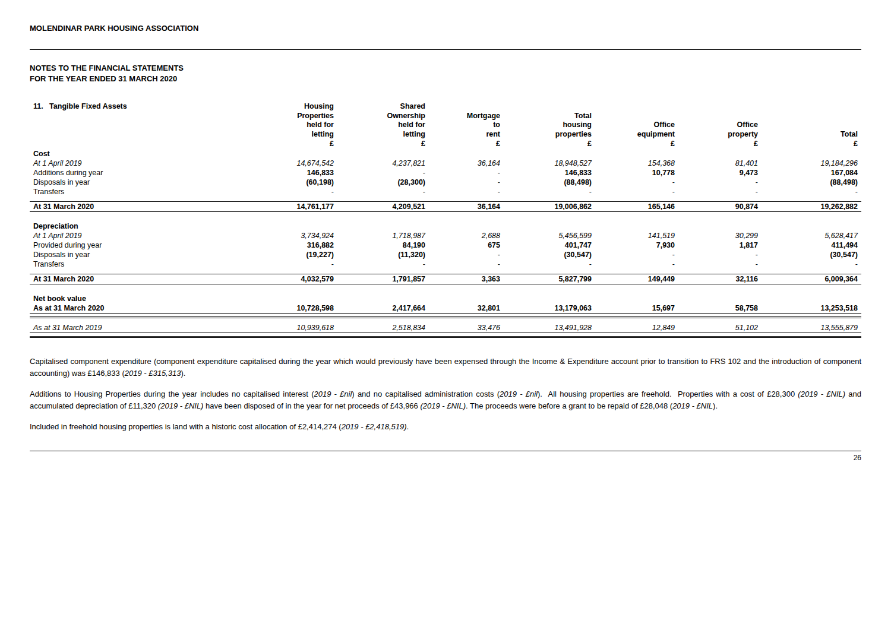MOLENDINAR PARK HOUSING ASSOCIATION
NOTES TO THE FINANCIAL STATEMENTS
FOR THE YEAR ENDED 31 MARCH 2020
| 11. Tangible Fixed Assets | Housing Properties held for letting £ | Shared Ownership held for letting £ | Mortgage to rent £ | Total housing properties £ | Office equipment £ | Office property £ | Total £ |
| Cost | |
| At 1 April 2019 | 14,674,542 | 4,237,821 | 36,164 | 18,948,527 | 154,368 | 81,401 | 19,184,296 |
| Additions during year | 146,833 | - | - | 146,833 | 10,778 | 9,473 | 167,084 |
| Disposals in year | (60,198) | (28,300) | - | (88,498) | - | - | (88,498) |
| Transfers | - | - | - | - | - | - | - |
| At 31 March 2020 | 14,761,177 | 4,209,521 | 36,164 | 19,006,862 | 165,146 | 90,874 | 19,262,882 |
| Depreciation | |
| At 1 April 2019 | 3,734,924 | 1,718,987 | 2,688 | 5,456,599 | 141,519 | 30,299 | 5,628,417 |
| Provided during year | 316,882 | 84,190 | 675 | 401,747 | 7,930 | 1,817 | 411,494 |
| Disposals in year | (19,227) | (11,320) | - | (30,547) | - | - | (30,547) |
| Transfers | - | - | - | - | - | - | - |
| At 31 March 2020 | 4,032,579 | 1,791,857 | 3,363 | 5,827,799 | 149,449 | 32,116 | 6,009,364 |
| Net book value | |
| As at 31 March 2020 | 10,728,598 | 2,417,664 | 32,801 | 13,179,063 | 15,697 | 58,758 | 13,253,518 |
| As at 31 March 2019 | 10,939,618 | 2,518,834 | 33,476 | 13,491,928 | 12,849 | 51,102 | 13,555,879 |
Capitalised component expenditure (component expenditure capitalised during the year which would previously have been expensed through the Income & Expenditure account prior to transition to FRS 102 and the introduction of component accounting) was £146,833 (2019 - £315,313).
Additions to Housing Properties during the year includes no capitalised interest (2019 - £nil) and no capitalised administration costs (2019 - £nil). All housing properties are freehold. Properties with a cost of £28,300 (2019 - £NIL) and accumulated depreciation of £11,320 (2019 - £NIL) have been disposed of in the year for net proceeds of £43,966 (2019 - £NIL). The proceeds were before a grant to be repaid of £28,048 (2019 - £NIL).
Included in freehold housing properties is land with a historic cost allocation of £2,414,274 (2019 - £2,418,519).
26